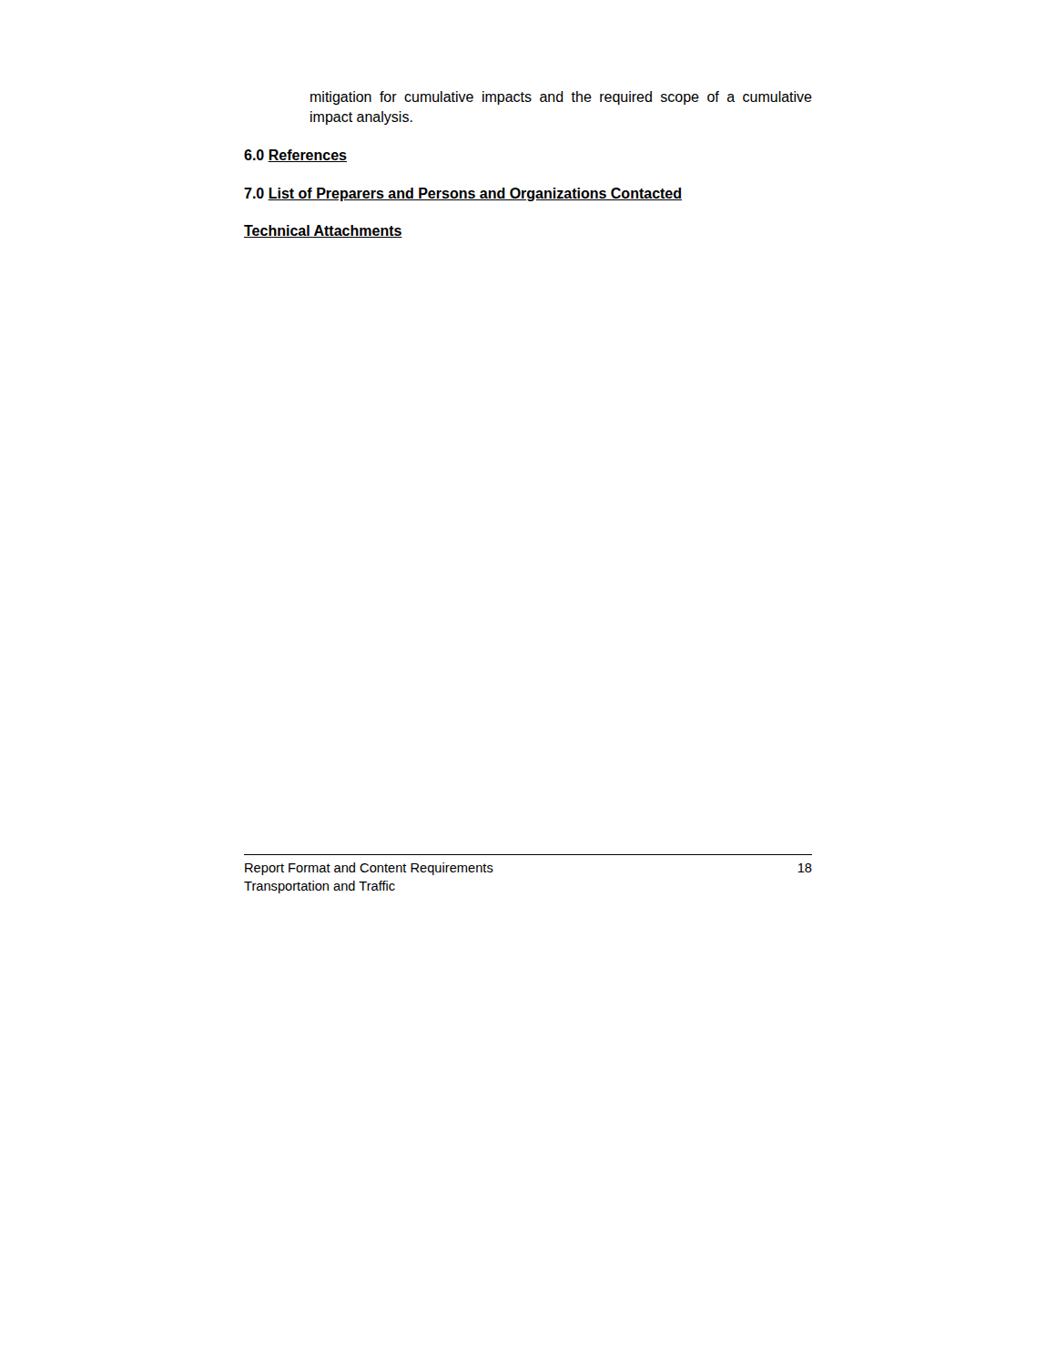mitigation for cumulative impacts and the required scope of a cumulative impact analysis.
6.0 References
7.0 List of Preparers and Persons and Organizations Contacted
Technical Attachments
Report Format and Content Requirements
Transportation and Traffic
18